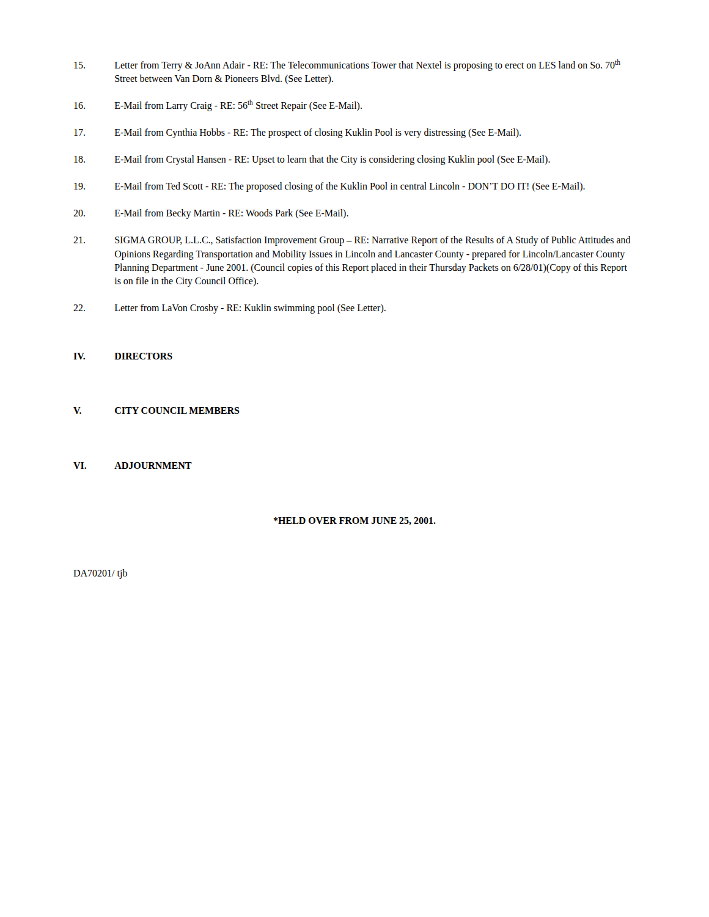15. Letter from Terry & JoAnn Adair - RE: The Telecommunications Tower that Nextel is proposing to erect on LES land on So. 70th Street between Van Dorn & Pioneers Blvd. (See Letter).
16. E-Mail from Larry Craig - RE: 56th Street Repair (See E-Mail).
17. E-Mail from Cynthia Hobbs - RE: The prospect of closing Kuklin Pool is very distressing (See E-Mail).
18. E-Mail from Crystal Hansen - RE: Upset to learn that the City is considering closing Kuklin pool (See E-Mail).
19. E-Mail from Ted Scott - RE: The proposed closing of the Kuklin Pool in central Lincoln - DON’T DO IT! (See E-Mail).
20. E-Mail from Becky Martin - RE: Woods Park (See E-Mail).
21. SIGMA GROUP, L.L.C., Satisfaction Improvement Group – RE: Narrative Report of the Results of A Study of Public Attitudes and Opinions Regarding Transportation and Mobility Issues in Lincoln and Lancaster County - prepared for Lincoln/Lancaster County Planning Department - June 2001. (Council copies of this Report placed in their Thursday Packets on 6/28/01)(Copy of this Report is on file in the City Council Office).
22. Letter from LaVon Crosby - RE: Kuklin swimming pool (See Letter).
IV. DIRECTORS
V. CITY COUNCIL MEMBERS
VI. ADJOURNMENT
*HELD OVER FROM JUNE 25, 2001.
DA70201/ tjb